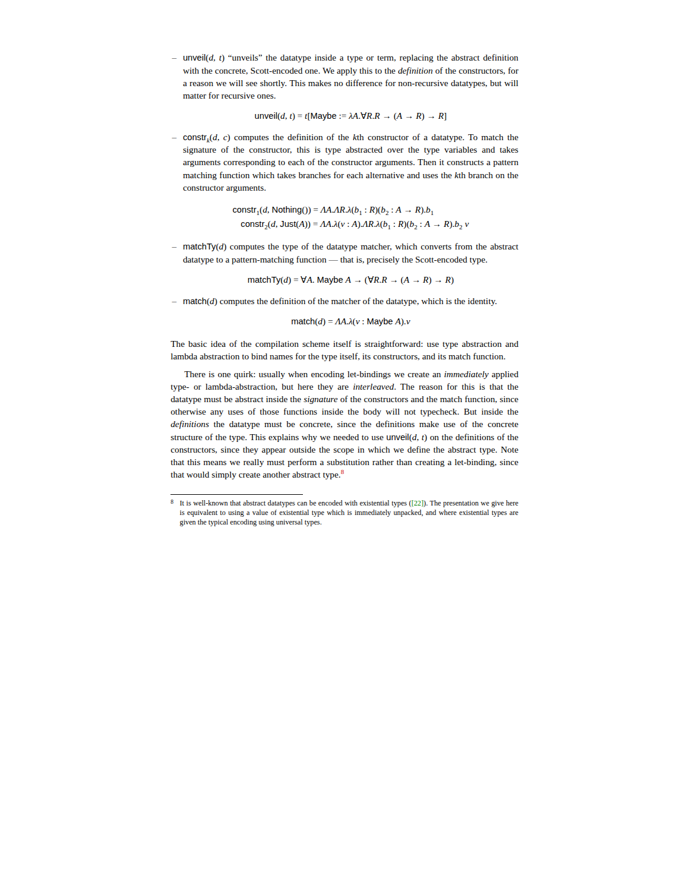unveil(d, t) “unveils” the datatype inside a type or term, replacing the abstract definition with the concrete, Scott-encoded one. We apply this to the definition of the constructors, for a reason we will see shortly. This makes no difference for non-recursive datatypes, but will matter for recursive ones.
unveil(d, t) = t[Maybe := λA.∀R.R → (A → R) → R]
constrk(d, c) computes the definition of the kth constructor of a datatype. To match the signature of the constructor, this is type abstracted over the type variables and takes arguments corresponding to each of the constructor arguments. Then it constructs a pattern matching function which takes branches for each alternative and uses the kth branch on the constructor arguments.
constr1(d, Nothing()) = ΛA.ΛR.λ(b1 : R)(b2 : A → R).b1 constr2(d, Just(A)) = ΛA.λ(v : A).ΛR.λ(b1 : R)(b2 : A → R).b2 v
matchTy(d) computes the type of the datatype matcher, which converts from the abstract datatype to a pattern-matching function — that is, precisely the Scott-encoded type.
matchTy(d) = ∀A. Maybe A → (∀R.R → (A → R) → R)
match(d) computes the definition of the matcher of the datatype, which is the identity.
match(d) = ΛA.λ(v : Maybe A).v
The basic idea of the compilation scheme itself is straightforward: use type abstraction and lambda abstraction to bind names for the type itself, its constructors, and its match function.
There is one quirk: usually when encoding let-bindings we create an immediately applied type- or lambda-abstraction, but here they are interleaved. The reason for this is that the datatype must be abstract inside the signature of the constructors and the match function, since otherwise any uses of those functions inside the body will not typecheck. But inside the definitions the datatype must be concrete, since the definitions make use of the concrete structure of the type. This explains why we needed to use unveil(d, t) on the definitions of the constructors, since they appear outside the scope in which we define the abstract type. Note that this means we really must perform a substitution rather than creating a let-binding, since that would simply create another abstract type.8
8 It is well-known that abstract datatypes can be encoded with existential types ([22]). The presentation we give here is equivalent to using a value of existential type which is immediately unpacked, and where existential types are given the typical encoding using universal types.